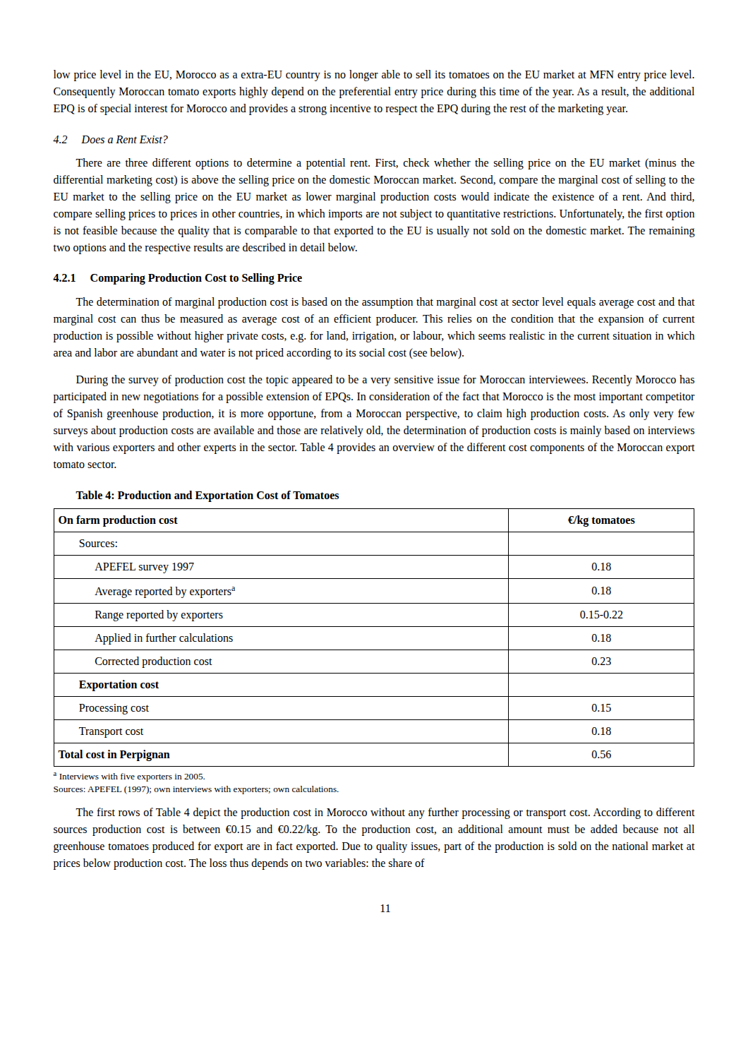low price level in the EU, Morocco as a extra-EU country is no longer able to sell its tomatoes on the EU market at MFN entry price level. Consequently Moroccan tomato exports highly depend on the preferential entry price during this time of the year. As a result, the additional EPQ is of special interest for Morocco and provides a strong incentive to respect the EPQ during the rest of the marketing year.
4.2 Does a Rent Exist?
There are three different options to determine a potential rent. First, check whether the selling price on the EU market (minus the differential marketing cost) is above the selling price on the domestic Moroccan market. Second, compare the marginal cost of selling to the EU market to the selling price on the EU market as lower marginal production costs would indicate the existence of a rent. And third, compare selling prices to prices in other countries, in which imports are not subject to quantitative restrictions. Unfortunately, the first option is not feasible because the quality that is comparable to that exported to the EU is usually not sold on the domestic market. The remaining two options and the respective results are described in detail below.
4.2.1 Comparing Production Cost to Selling Price
The determination of marginal production cost is based on the assumption that marginal cost at sector level equals average cost and that marginal cost can thus be measured as average cost of an efficient producer. This relies on the condition that the expansion of current production is possible without higher private costs, e.g. for land, irrigation, or labour, which seems realistic in the current situation in which area and labor are abundant and water is not priced according to its social cost (see below).
During the survey of production cost the topic appeared to be a very sensitive issue for Moroccan interviewees. Recently Morocco has participated in new negotiations for a possible extension of EPQs. In consideration of the fact that Morocco is the most important competitor of Spanish greenhouse production, it is more opportune, from a Moroccan perspective, to claim high production costs. As only very few surveys about production costs are available and those are relatively old, the determination of production costs is mainly based on interviews with various exporters and other experts in the sector. Table 4 provides an overview of the different cost components of the Moroccan export tomato sector.
Table 4: Production and Exportation Cost of Tomatoes
| On farm production cost | €/kg tomatoes |
| Sources: | |
| APEFEL survey 1997 | 0.18 |
| Average reported by exporters a | 0.18 |
| Range reported by exporters | 0.15-0.22 |
| Applied in further calculations | 0.18 |
| Corrected production cost | 0.23 |
| Exportation cost | |
| Processing cost | 0.15 |
| Transport cost | 0.18 |
| Total cost in Perpignan | 0.56 |
a Interviews with five exporters in 2005.
Sources: APEFEL (1997); own interviews with exporters; own calculations.
The first rows of Table 4 depict the production cost in Morocco without any further processing or transport cost. According to different sources production cost is between €0.15 and €0.22/kg. To the production cost, an additional amount must be added because not all greenhouse tomatoes produced for export are in fact exported. Due to quality issues, part of the production is sold on the national market at prices below production cost. The loss thus depends on two variables: the share of
11